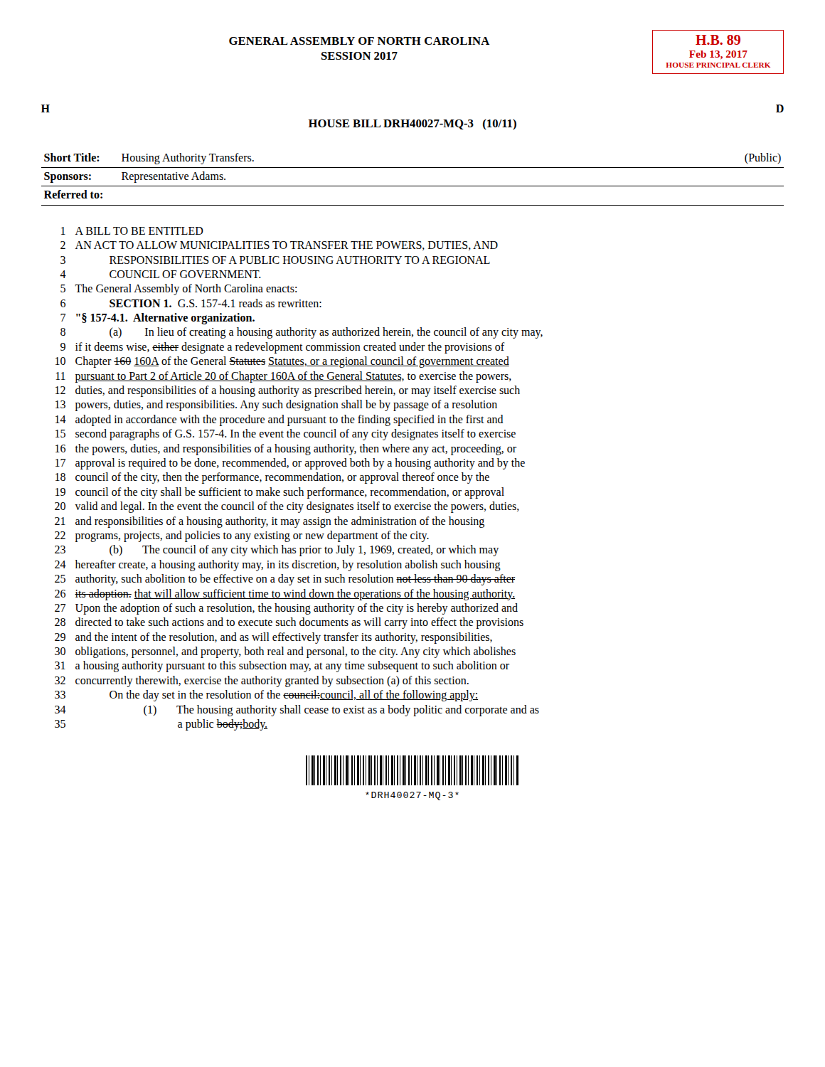H.B. 89
Feb 13, 2017
HOUSE PRINCIPAL CLERK
GENERAL ASSEMBLY OF NORTH CAROLINA
SESSION 2017
H D
HOUSE BILL DRH40027-MQ-3 (10/11)
| Short Title: | Housing Authority Transfers. | (Public) |
| Sponsors: | Representative Adams. |
| Referred to: | |
| 1 | A BILL TO BE ENTITLED |
| 2 | AN ACT TO ALLOW MUNICIPALITIES TO TRANSFER THE POWERS, DUTIES, AND |
| 3 | RESPONSIBILITIES OF A PUBLIC HOUSING AUTHORITY TO A REGIONAL |
| 4 | COUNCIL OF GOVERNMENT. |
| 5 | The General Assembly of North Carolina enacts: |
| 6 | SECTION 1. G.S. 157-4.1 reads as rewritten: |
| 7 | "§ 157-4.1. Alternative organization. |
| 8 | (a) In lieu of creating a housing authority as authorized herein, the council of any city may, |
| 9 | if it deems wise, either designate a redevelopment commission created under the provisions of |
| 10 | Chapter 160 160A of the General Statutes Statutes, or a regional council of government created |
| 11 | pursuant to Part 2 of Article 20 of Chapter 160A of the General Statutes, to exercise the powers, |
| 12 | duties, and responsibilities of a housing authority as prescribed herein, or may itself exercise such |
| 13 | powers, duties, and responsibilities. Any such designation shall be by passage of a resolution |
| 14 | adopted in accordance with the procedure and pursuant to the finding specified in the first and |
| 15 | second paragraphs of G.S. 157-4. In the event the council of any city designates itself to exercise |
| 16 | the powers, duties, and responsibilities of a housing authority, then where any act, proceeding, or |
| 17 | approval is required to be done, recommended, or approved both by a housing authority and by the |
| 18 | council of the city, then the performance, recommendation, or approval thereof once by the |
| 19 | council of the city shall be sufficient to make such performance, recommendation, or approval |
| 20 | valid and legal. In the event the council of the city designates itself to exercise the powers, duties, |
| 21 | and responsibilities of a housing authority, it may assign the administration of the housing |
| 22 | programs, projects, and policies to any existing or new department of the city. |
| 23 | (b) The council of any city which has prior to July 1, 1969, created, or which may |
| 24 | hereafter create, a housing authority may, in its discretion, by resolution abolish such housing |
| 25 | authority, such abolition to be effective on a day set in such resolution not less than 90 days after |
| 26 | its adoption. that will allow sufficient time to wind down the operations of the housing authority. |
| 27 | Upon the adoption of such a resolution, the housing authority of the city is hereby authorized and |
| 28 | directed to take such actions and to execute such documents as will carry into effect the provisions |
| 29 | and the intent of the resolution, and as will effectively transfer its authority, responsibilities, |
| 30 | obligations, personnel, and property, both real and personal, to the city. Any city which abolishes |
| 31 | a housing authority pursuant to this subsection may, at any time subsequent to such abolition or |
| 32 | concurrently therewith, exercise the authority granted by subsection (a) of this section. |
| 33 | On the day set in the resolution of the council: council, all of the following apply: |
| 34 | (1) The housing authority shall cease to exist as a body politic and corporate and as |
| 35 | a public body; body. |
*DRH40027-MQ-3*